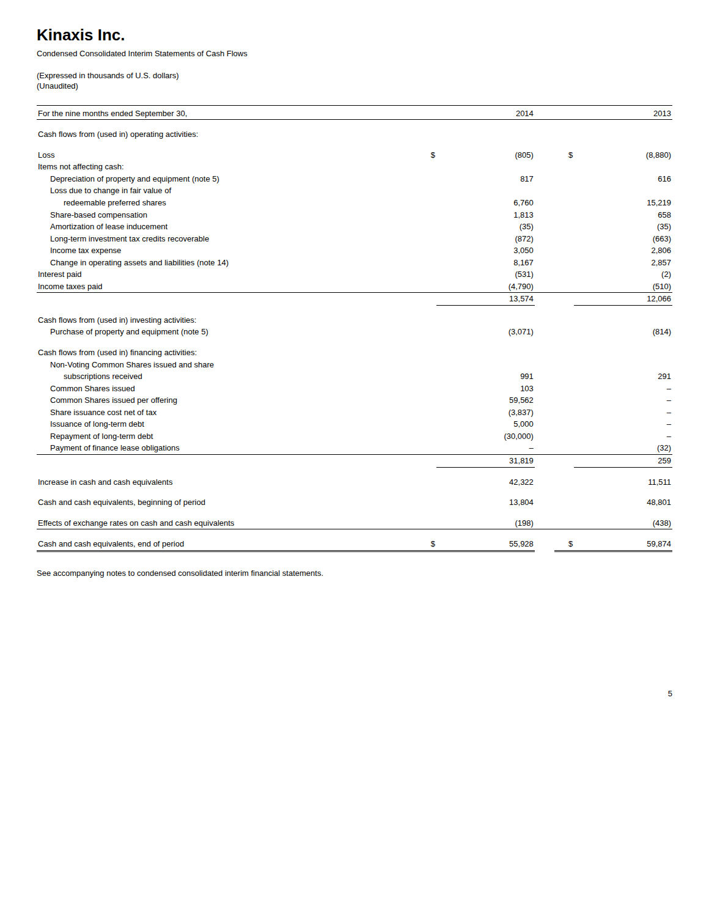Kinaxis Inc.
Condensed Consolidated Interim Statements of Cash Flows
(Expressed in thousands of U.S. dollars)
(Unaudited)
| For the nine months ended September 30, | | 2014 | | | 2013 |
| Cash flows from (used in) operating activities: | | | | | |
| Loss | $ | (805) | | $ | (8,880) |
| Items not affecting cash: | | | | | |
| Depreciation of property and equipment (note 5) | | 817 | | | 616 |
| Loss due to change in fair value of | | | | | |
| redeemable preferred shares | | 6,760 | | | 15,219 |
| Share-based compensation | | 1,813 | | | 658 |
| Amortization of lease inducement | | (35) | | | (35) |
| Long-term investment tax credits recoverable | | (872) | | | (663) |
| Income tax expense | | 3,050 | | | 2,806 |
| Change in operating assets and liabilities (note 14) | | 8,167 | | | 2,857 |
| Interest paid | | (531) | | | (2) |
| Income taxes paid | | (4,790) | | | (510) |
| | | 13,574 | | | 12,066 |
| Cash flows from (used in) investing activities: | | | | | |
| Purchase of property and equipment (note 5) | | (3,071) | | | (814) |
| Cash flows from (used in) financing activities: | | | | | |
| Non-Voting Common Shares issued and share | | | | | |
| subscriptions received | | 991 | | | 291 |
| Common Shares issued | | 103 | | | – |
| Common Shares issued per offering | | 59,562 | | | – |
| Share issuance cost net of tax | | (3,837) | | | – |
| Issuance of long-term debt | | 5,000 | | | – |
| Repayment of long-term debt | | (30,000) | | | – |
| Payment of finance lease obligations | | – | | | (32) |
| | | 31,819 | | | 259 |
| Increase in cash and cash equivalents | | 42,322 | | | 11,511 |
| Cash and cash equivalents, beginning of period | | 13,804 | | | 48,801 |
| Effects of exchange rates on cash and cash equivalents | | (198) | | | (438) |
| Cash and cash equivalents, end of period | $ | 55,928 | | $ | 59,874 |
See accompanying notes to condensed consolidated interim financial statements.
5